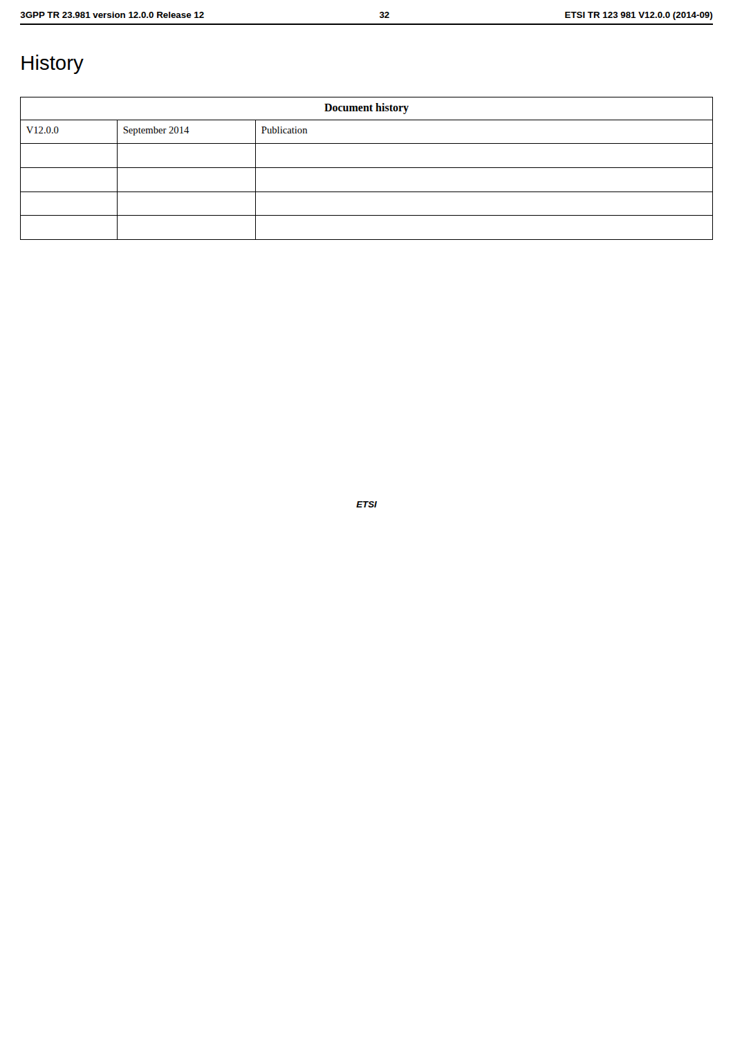3GPP TR 23.981 version 12.0.0 Release 12
32
ETSI TR 123 981 V12.0.0 (2014-09)
History
| Document history |
| --- |
| V12.0.0 | September 2014 | Publication |
ETSI